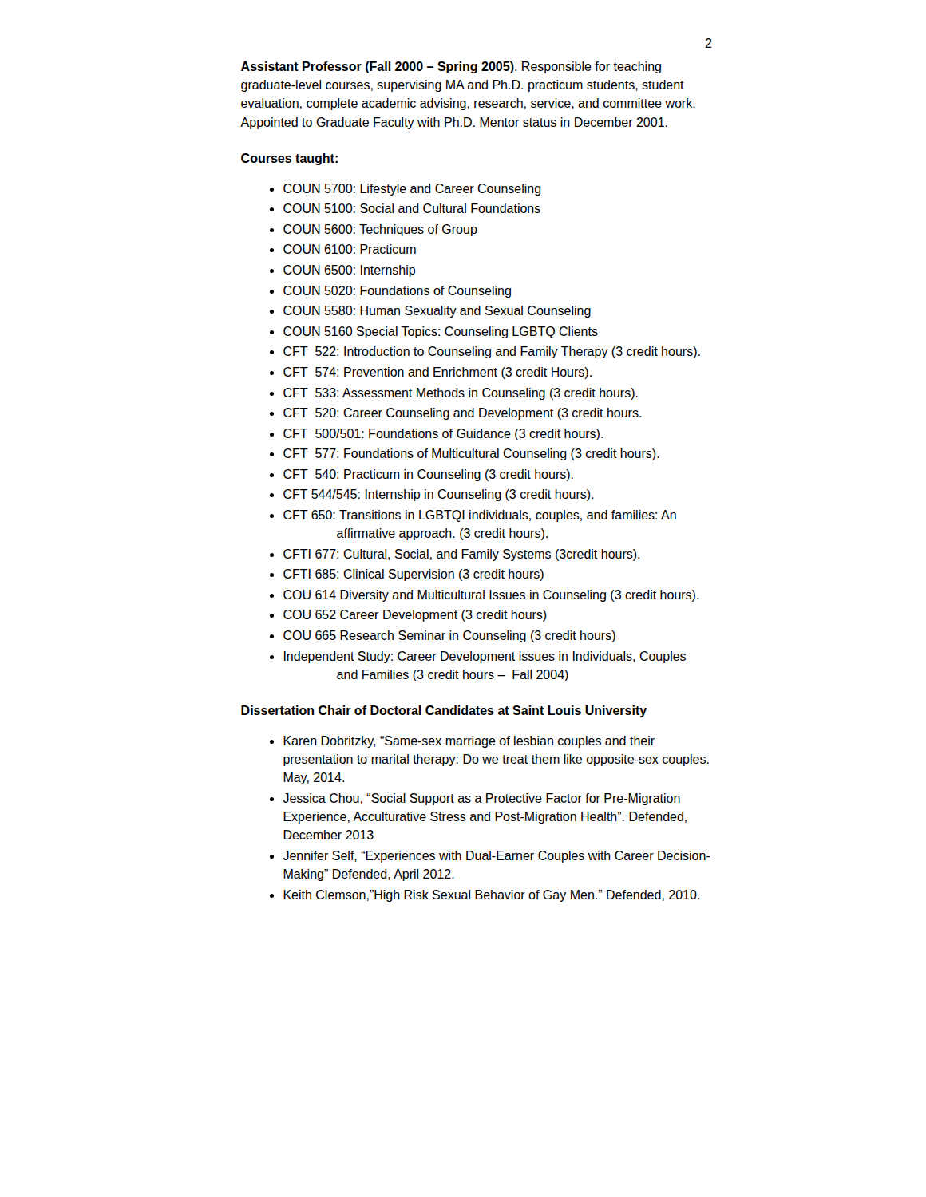2
Assistant Professor (Fall 2000 – Spring 2005). Responsible for teaching graduate-level courses, supervising MA and Ph.D. practicum students, student evaluation, complete academic advising, research, service, and committee work. Appointed to Graduate Faculty with Ph.D. Mentor status in December 2001.
Courses taught:
COUN 5700: Lifestyle and Career Counseling
COUN 5100: Social and Cultural Foundations
COUN 5600: Techniques of Group
COUN 6100: Practicum
COUN 6500: Internship
COUN 5020: Foundations of Counseling
COUN 5580: Human Sexuality and Sexual Counseling
COUN 5160 Special Topics: Counseling LGBTQ Clients
CFT 522: Introduction to Counseling and Family Therapy (3 credit hours).
CFT 574: Prevention and Enrichment (3 credit Hours).
CFT 533: Assessment Methods in Counseling (3 credit hours).
CFT 520: Career Counseling and Development (3 credit hours.
CFT 500/501: Foundations of Guidance (3 credit hours).
CFT 577: Foundations of Multicultural Counseling (3 credit hours).
CFT 540: Practicum in Counseling (3 credit hours).
CFT 544/545: Internship in Counseling (3 credit hours).
CFT 650: Transitions in LGBTQI individuals, couples, and families: An affirmative approach. (3 credit hours).
CFTI 677: Cultural, Social, and Family Systems (3credit hours).
CFTI 685: Clinical Supervision (3 credit hours)
COU 614 Diversity and Multicultural Issues in Counseling (3 credit hours).
COU 652 Career Development (3 credit hours)
COU 665 Research Seminar in Counseling (3 credit hours)
Independent Study: Career Development issues in Individuals, Couples and Families (3 credit hours – Fall 2004)
Dissertation Chair of Doctoral Candidates at Saint Louis University
Karen Dobritzky, “Same-sex marriage of lesbian couples and their presentation to marital therapy: Do we treat them like opposite-sex couples. May, 2014.
Jessica Chou, “Social Support as a Protective Factor for Pre-Migration Experience, Acculturative Stress and Post-Migration Health”. Defended, December 2013
Jennifer Self, “Experiences with Dual-Earner Couples with Career Decision-Making” Defended, April 2012.
Keith Clemson,”High Risk Sexual Behavior of Gay Men.” Defended, 2010.